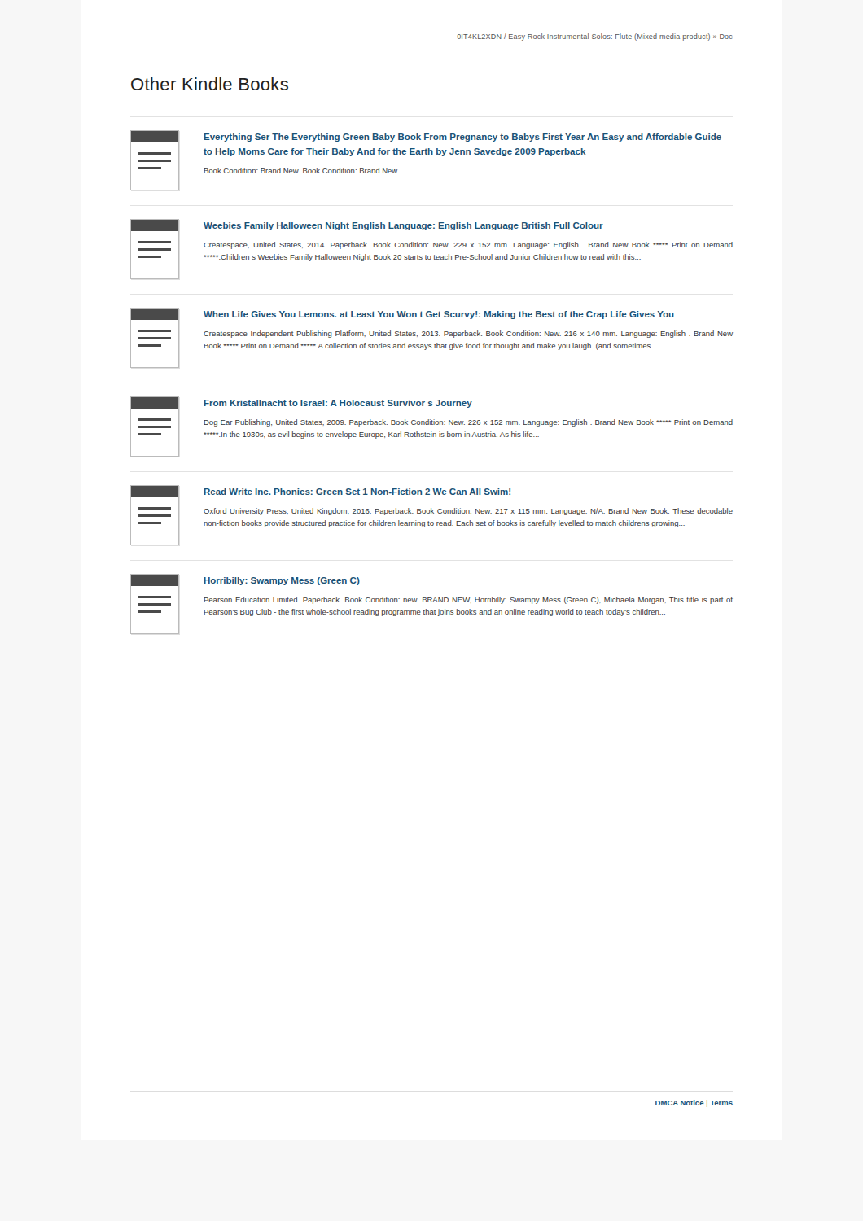0IT4KL2XDN / Easy Rock Instrumental Solos: Flute (Mixed media product) » Doc
Other Kindle Books
Everything Ser The Everything Green Baby Book From Pregnancy to Babys First Year An Easy and Affordable Guide to Help Moms Care for Their Baby And for the Earth by Jenn Savedge 2009 Paperback
Book Condition: Brand New. Book Condition: Brand New.
Weebies Family Halloween Night English Language: English Language British Full Colour
Createspace, United States, 2014. Paperback. Book Condition: New. 229 x 152 mm. Language: English . Brand New Book ***** Print on Demand *****.Children s Weebies Family Halloween Night Book 20 starts to teach Pre-School and Junior Children how to read with this...
When Life Gives You Lemons. at Least You Won t Get Scurvy!: Making the Best of the Crap Life Gives You
Createspace Independent Publishing Platform, United States, 2013. Paperback. Book Condition: New. 216 x 140 mm. Language: English . Brand New Book ***** Print on Demand *****.A collection of stories and essays that give food for thought and make you laugh. (and sometimes...
From Kristallnacht to Israel: A Holocaust Survivor s Journey
Dog Ear Publishing, United States, 2009. Paperback. Book Condition: New. 226 x 152 mm. Language: English . Brand New Book ***** Print on Demand *****.In the 1930s, as evil begins to envelope Europe, Karl Rothstein is born in Austria. As his life...
Read Write Inc. Phonics: Green Set 1 Non-Fiction 2 We Can All Swim!
Oxford University Press, United Kingdom, 2016. Paperback. Book Condition: New. 217 x 115 mm. Language: N/A. Brand New Book. These decodable non-fiction books provide structured practice for children learning to read. Each set of books is carefully levelled to match childrens growing...
Horribilly: Swampy Mess (Green C)
Pearson Education Limited. Paperback. Book Condition: new. BRAND NEW, Horribilly: Swampy Mess (Green C), Michaela Morgan, This title is part of Pearson's Bug Club - the first whole-school reading programme that joins books and an online reading world to teach today's children...
DMCA Notice | Terms